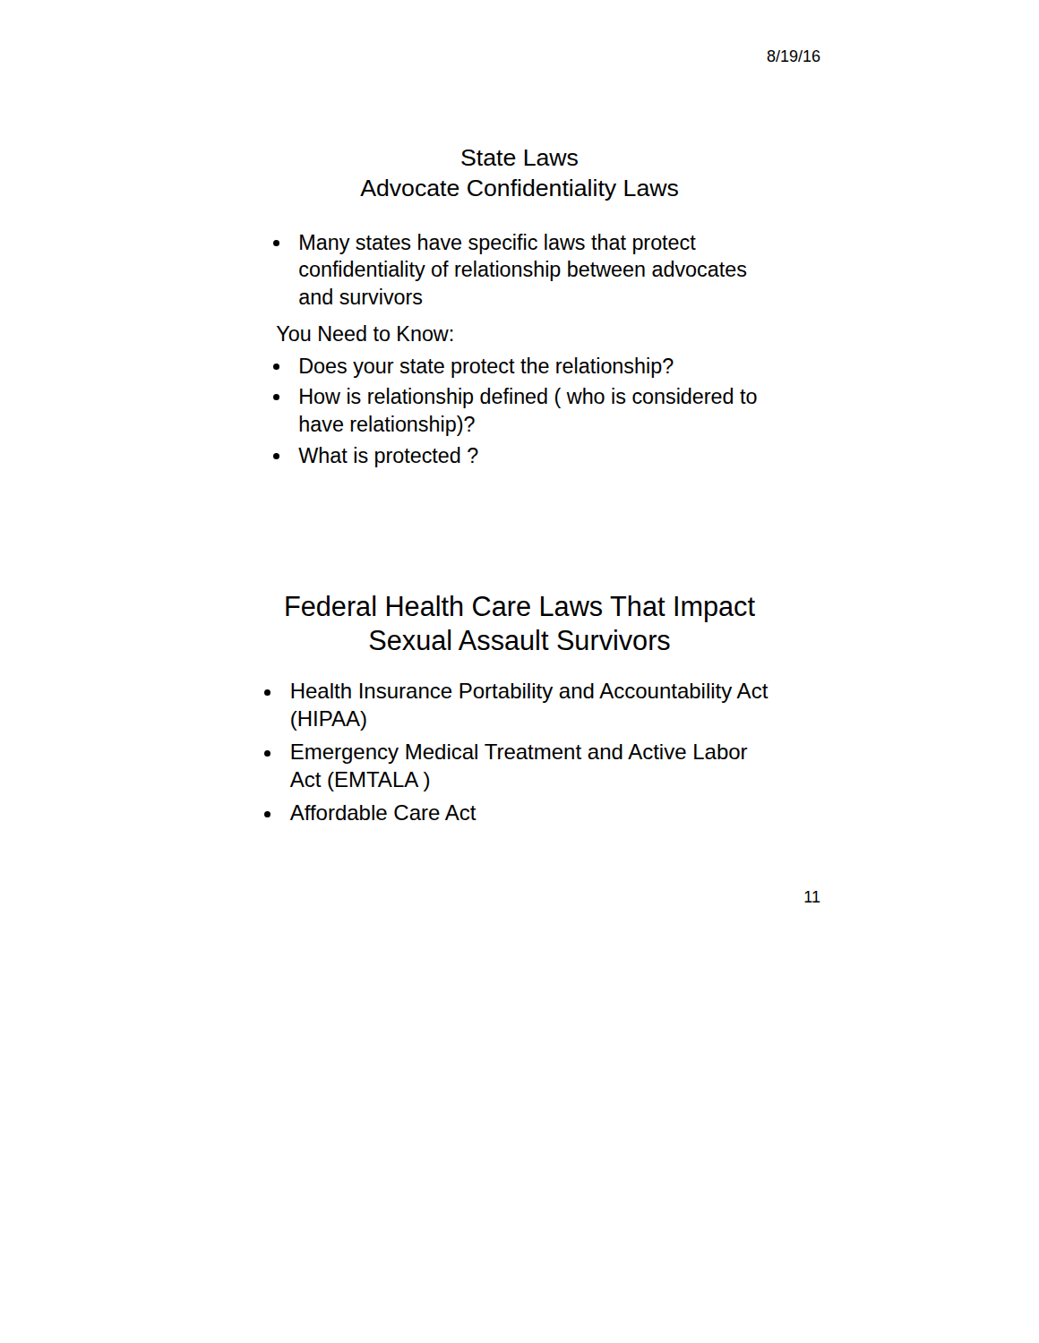8/19/16
State Laws
Advocate Confidentiality Laws
Many states have specific laws that protect confidentiality of relationship between advocates and survivors
You Need to Know:
Does your state protect the relationship?
How is relationship defined ( who is considered to have relationship)?
What is protected ?
Federal Health Care Laws That Impact Sexual Assault Survivors
Health Insurance Portability and Accountability Act (HIPAA)
Emergency Medical Treatment and Active Labor Act (EMTALA )
Affordable Care Act
11